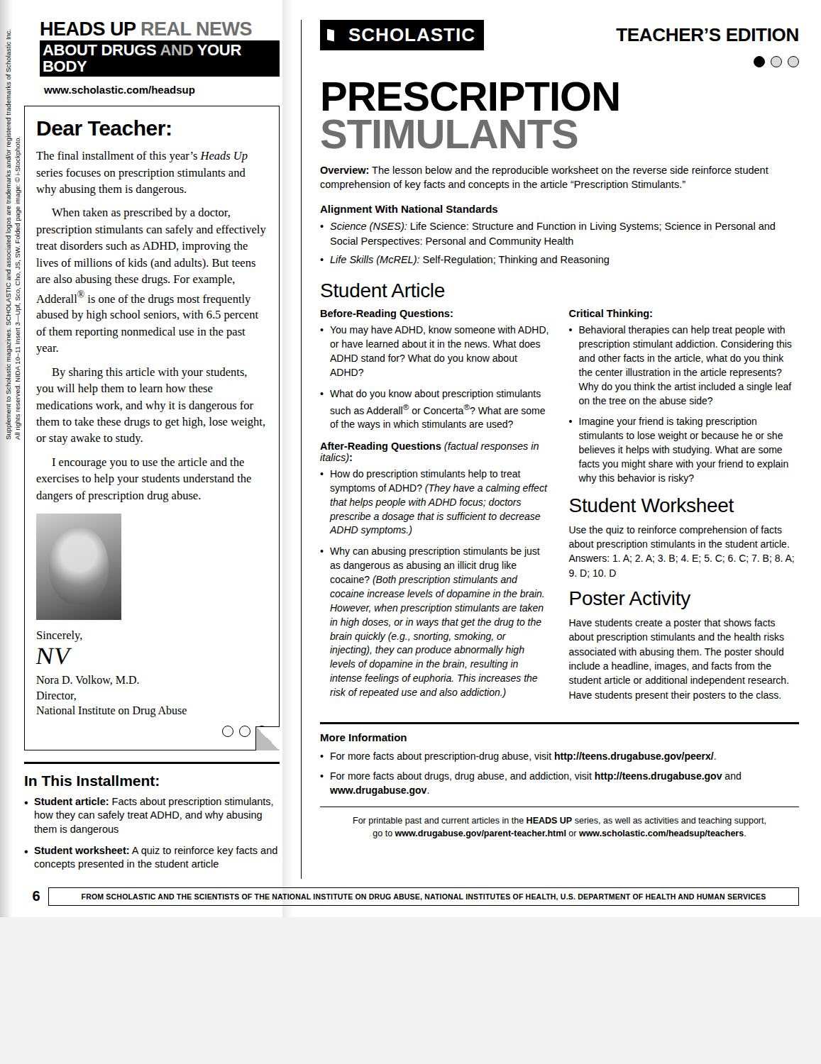HEADS UP REAL NEWS
ABOUT DRUGS AND YOUR BODY
www.scholastic.com/headsup
Dear Teacher:
The final installment of this year’s Heads Up series focuses on prescription stimulants and why abusing them is dangerous.
When taken as prescribed by a doctor, prescription stimulants can safely and effectively treat disorders such as ADHD, improving the lives of millions of kids (and adults). But teens are also abusing these drugs. For example, Adderall® is one of the drugs most frequently abused by high school seniors, with 6.5 percent of them reporting nonmedical use in the past year.
By sharing this article with your students, you will help them to learn how these medications work, and why it is dangerous for them to take these drugs to get high, lose weight, or stay awake to study.
I encourage you to use the article and the exercises to help your students understand the dangers of prescription drug abuse.
Sincerely,
NV
Nora D. Volkow, M.D.
Director,
National Institute on Drug Abuse
In This Installment:
Student article: Facts about prescription stimulants, how they can safely treat ADHD, and why abusing them is dangerous
Student worksheet: A quiz to reinforce key facts and concepts presented in the student article
SCHOLASTIC
TEACHER’S EDITION
PRESCRIPTION
STIMULANTS
Overview: The lesson below and the reproducible worksheet on the reverse side reinforce student comprehension of key facts and concepts in the article “Prescription Stimulants.”
Alignment With National Standards
Science (NSES): Life Science: Structure and Function in Living Systems; Science in Personal and Social Perspectives: Personal and Community Health
Life Skills (McREL): Self-Regulation; Thinking and Reasoning
Student Article
Before-Reading Questions:
You may have ADHD, know someone with ADHD, or have learned about it in the news. What does ADHD stand for? What do you know about ADHD?
What do you know about prescription stimulants such as Adderall® or Concerta®? What are some of the ways in which stimulants are used?
After-Reading Questions (factual responses in italics):
How do prescription stimulants help to treat symptoms of ADHD? (They have a calming effect that helps people with ADHD focus; doctors prescribe a dosage that is sufficient to decrease ADHD symptoms.)
Why can abusing prescription stimulants be just as dangerous as abusing an illicit drug like cocaine? (Both prescription stimulants and cocaine increase levels of dopamine in the brain. However, when prescription stimulants are taken in high doses, or in ways that get the drug to the brain quickly (e.g., snorting, smoking, or injecting), they can produce abnormally high levels of dopamine in the brain, resulting in intense feelings of euphoria. This increases the risk of repeated use and also addiction.)
Critical Thinking:
Behavioral therapies can help treat people with prescription stimulant addiction. Considering this and other facts in the article, what do you think the center illustration in the article represents? Why do you think the artist included a single leaf on the tree on the abuse side?
Imagine your friend is taking prescription stimulants to lose weight or because he or she believes it helps with studying. What are some facts you might share with your friend to explain why this behavior is risky?
Student Worksheet
Use the quiz to reinforce comprehension of facts about prescription stimulants in the student article. Answers: 1. A; 2. A; 3. B; 4. E; 5. C; 6. C; 7. B; 8. A; 9. D; 10. D
Poster Activity
Have students create a poster that shows facts about prescription stimulants and the health risks associated with abusing them. The poster should include a headline, images, and facts from the student article or additional independent research. Have students present their posters to the class.
More Information
For more facts about prescription-drug abuse, visit http://teens.drugabuse.gov/peerx/.
For more facts about drugs, drug abuse, and addiction, visit http://teens.drugabuse.gov and www.drugabuse.gov.
For printable past and current articles in the HEADS UP series, as well as activities and teaching support,
go to www.drugabuse.gov/parent-teacher.html or www.scholastic.com/headsup/teachers.
Supplement to Scholastic magazines. SCHOLASTIC and associated logos are trademarks and/or registered trademarks of Scholastic Inc.
All rights reserved. NIDA 10–11 Insert 3—Upf, Sco, Cho, JS, SW. Folded page image: © i-Stockphoto.
6
From Scholastic and the Scientists of the National Institute on Drug Abuse, National Institutes of Health, U.S. Department of Health and Human Services